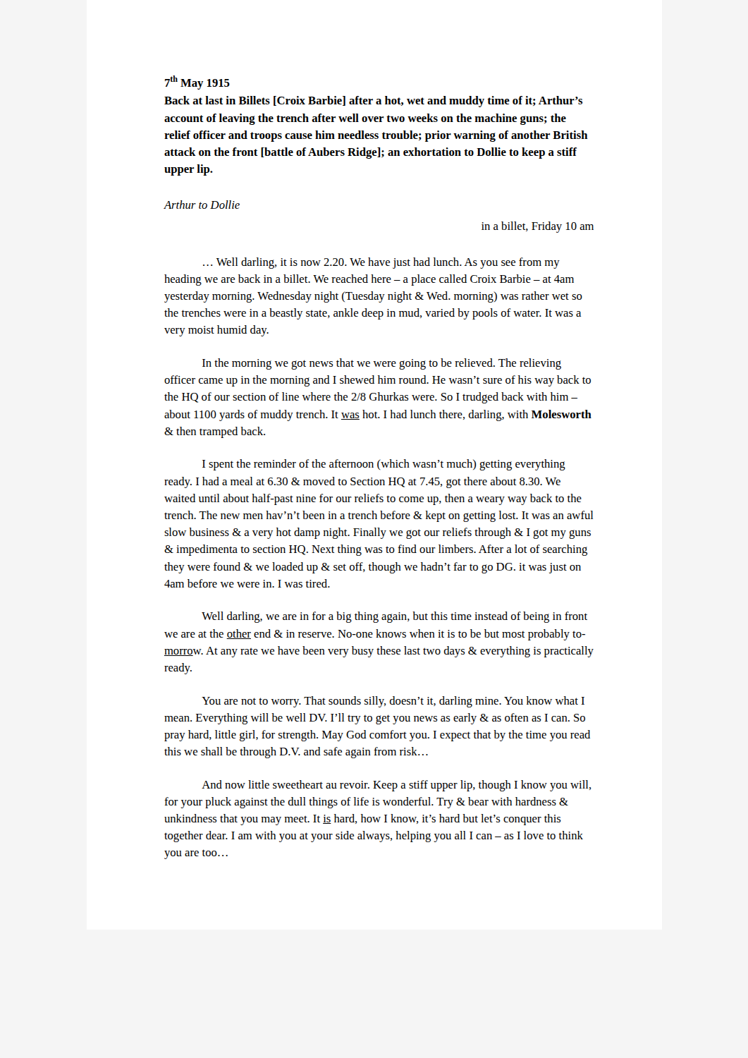7th May 1915
Back at last in Billets [Croix Barbie] after a hot, wet and muddy time of it; Arthur’s account of leaving the trench after well over two weeks on the machine guns; the relief officer and troops cause him needless trouble; prior warning of another British attack on the front [battle of Aubers Ridge]; an exhortation to Dollie to keep a stiff upper lip.
Arthur to Dollie
in a billet, Friday 10 am
… Well darling, it is now 2.20. We have just had lunch. As you see from my heading we are back in a billet. We reached here – a place called Croix Barbie – at 4am yesterday morning. Wednesday night (Tuesday night & Wed. morning) was rather wet so the trenches were in a beastly state, ankle deep in mud, varied by pools of water. It was a very moist humid day.
In the morning we got news that we were going to be relieved. The relieving officer came up in the morning and I shewed him round. He wasn’t sure of his way back to the HQ of our section of line where the 2/8 Ghurkas were. So I trudged back with him – about 1100 yards of muddy trench. It was hot. I had lunch there, darling, with Molesworth & then tramped back.
I spent the reminder of the afternoon (which wasn’t much) getting everything ready. I had a meal at 6.30 & moved to Section HQ at 7.45, got there about 8.30. We waited until about half-past nine for our reliefs to come up, then a weary way back to the trench. The new men hav’n’t been in a trench before & kept on getting lost. It was an awful slow business & a very hot damp night. Finally we got our reliefs through & I got my guns & impedimenta to section HQ. Next thing was to find our limbers. After a lot of searching they were found & we loaded up & set off, though we hadn’t far to go DG. it was just on 4am before we were in. I was tired.
Well darling, we are in for a big thing again, but this time instead of being in front we are at the other end & in reserve. No-one knows when it is to be but most probably to-morrow. At any rate we have been very busy these last two days & everything is practically ready.
You are not to worry. That sounds silly, doesn’t it, darling mine. You know what I mean. Everything will be well DV. I’ll try to get you news as early & as often as I can. So pray hard, little girl, for strength. May God comfort you. I expect that by the time you read this we shall be through D.V. and safe again from risk…
And now little sweetheart au revoir. Keep a stiff upper lip, though I know you will, for your pluck against the dull things of life is wonderful. Try & bear with hardness & unkindness that you may meet. It is hard, how I know, it’s hard but let’s conquer this together dear. I am with you at your side always, helping you all I can – as I love to think you are too…